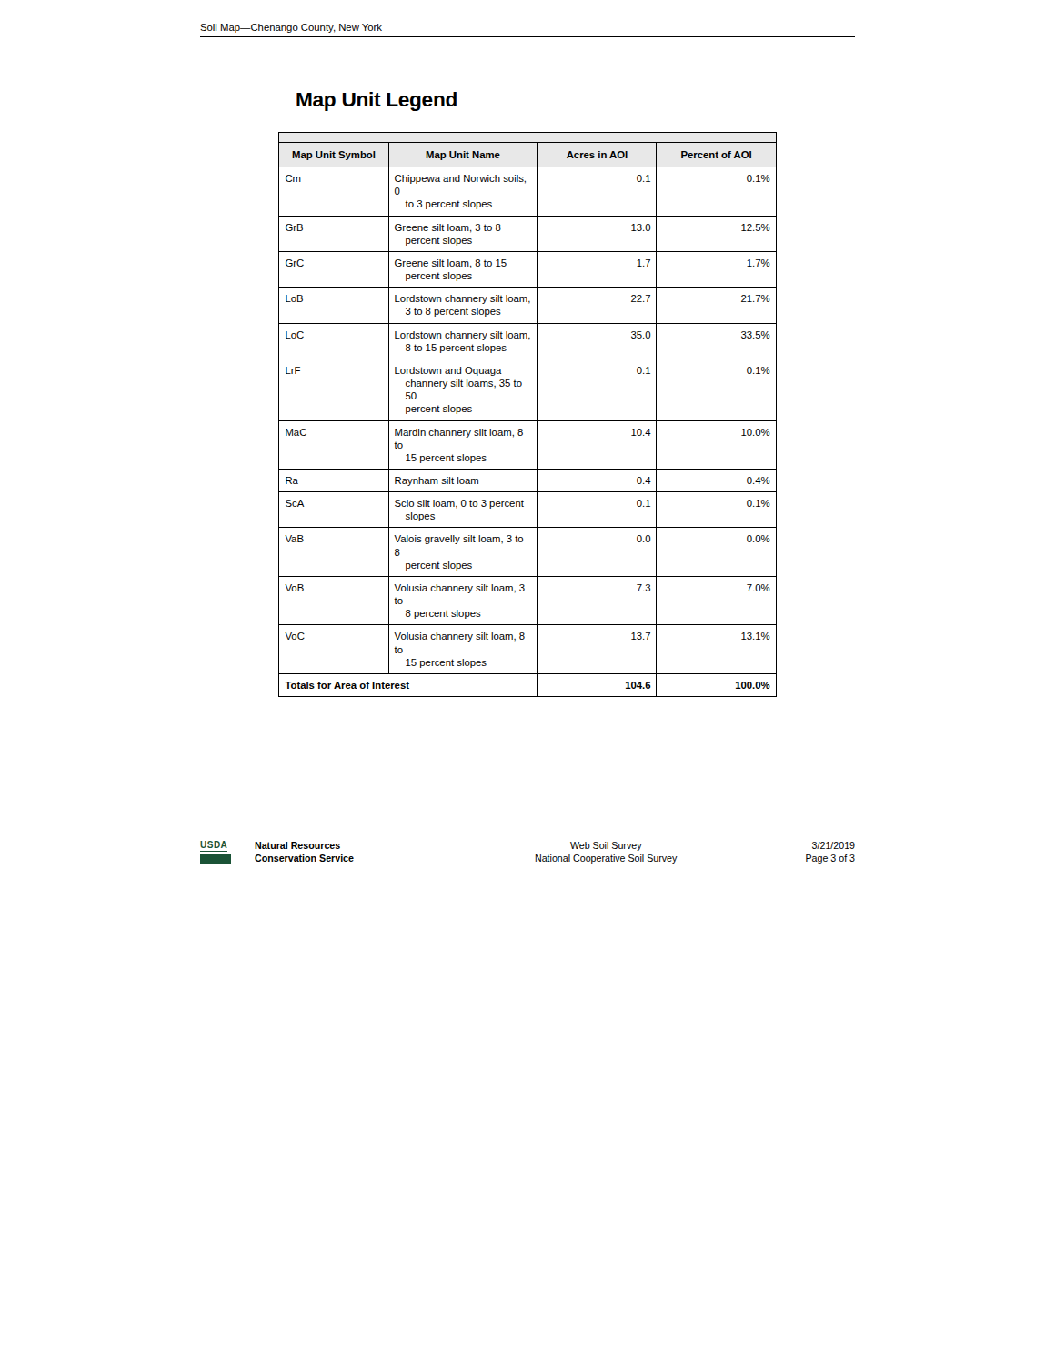Soil Map—Chenango County, New York
Map Unit Legend
| Map Unit Symbol | Map Unit Name | Acres in AOI | Percent of AOI |
| --- | --- | --- | --- |
| Cm | Chippewa and Norwich soils, 0 to 3 percent slopes | 0.1 | 0.1% |
| GrB | Greene silt loam, 3 to 8 percent slopes | 13.0 | 12.5% |
| GrC | Greene silt loam, 8 to 15 percent slopes | 1.7 | 1.7% |
| LoB | Lordstown channery silt loam, 3 to 8 percent slopes | 22.7 | 21.7% |
| LoC | Lordstown channery silt loam, 8 to 15 percent slopes | 35.0 | 33.5% |
| LrF | Lordstown and Oquaga channery silt loams, 35 to 50 percent slopes | 0.1 | 0.1% |
| MaC | Mardin channery silt loam, 8 to 15 percent slopes | 10.4 | 10.0% |
| Ra | Raynham silt loam | 0.4 | 0.4% |
| ScA | Scio silt loam, 0 to 3 percent slopes | 0.1 | 0.1% |
| VaB | Valois gravelly silt loam, 3 to 8 percent slopes | 0.0 | 0.0% |
| VoB | Volusia channery silt loam, 3 to 8 percent slopes | 7.3 | 7.0% |
| VoC | Volusia channery silt loam, 8 to 15 percent slopes | 13.7 | 13.1% |
| Totals for Area of Interest | 104.6 | 100.0% |
| USDA | Natural Resources Conservation Service | Web Soil Survey National Cooperative Soil Survey | 3/21/2019 Page 3 of 3 |